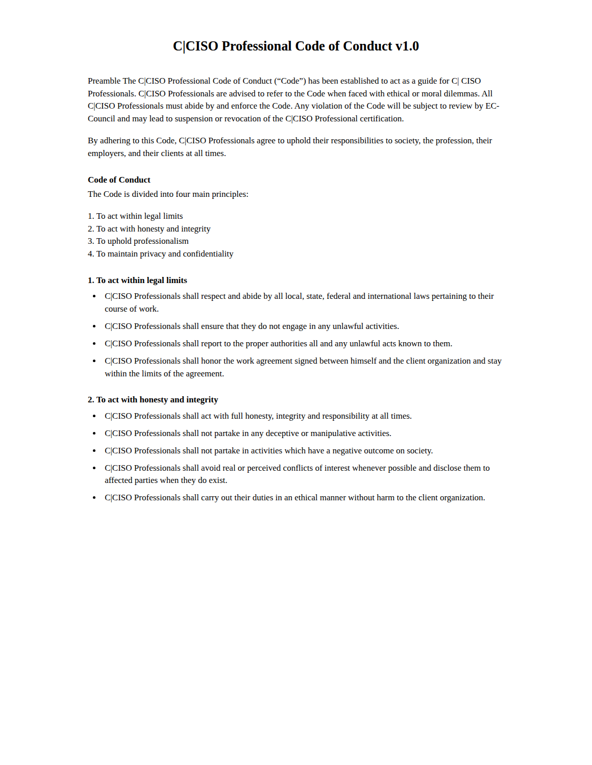C|CISO Professional Code of Conduct v1.0
Preamble The C|CISO Professional Code of Conduct (“Code”) has been established to act as a guide for C| CISO Professionals. C|CISO Professionals are advised to refer to the Code when faced with ethical or moral dilemmas. All C|CISO Professionals must abide by and enforce the Code. Any violation of the Code will be subject to review by EC-Council and may lead to suspension or revocation of the C|CISO Professional certification.
By adhering to this Code, C|CISO Professionals agree to uphold their responsibilities to society, the profession, their employers, and their clients at all times.
Code of Conduct
The Code is divided into four main principles:
1. To act within legal limits
2. To act with honesty and integrity
3. To uphold professionalism
4. To maintain privacy and confidentiality
1. To act within legal limits
C|CISO Professionals shall respect and abide by all local, state, federal and international laws pertaining to their course of work.
C|CISO Professionals shall ensure that they do not engage in any unlawful activities.
C|CISO Professionals shall report to the proper authorities all and any unlawful acts known to them.
C|CISO Professionals shall honor the work agreement signed between himself and the client organization and stay within the limits of the agreement.
2. To act with honesty and integrity
C|CISO Professionals shall act with full honesty, integrity and responsibility at all times.
C|CISO Professionals shall not partake in any deceptive or manipulative activities.
C|CISO Professionals shall not partake in activities which have a negative outcome on society.
C|CISO Professionals shall avoid real or perceived conflicts of interest whenever possible and disclose them to affected parties when they do exist.
C|CISO Professionals shall carry out their duties in an ethical manner without harm to the client organization.